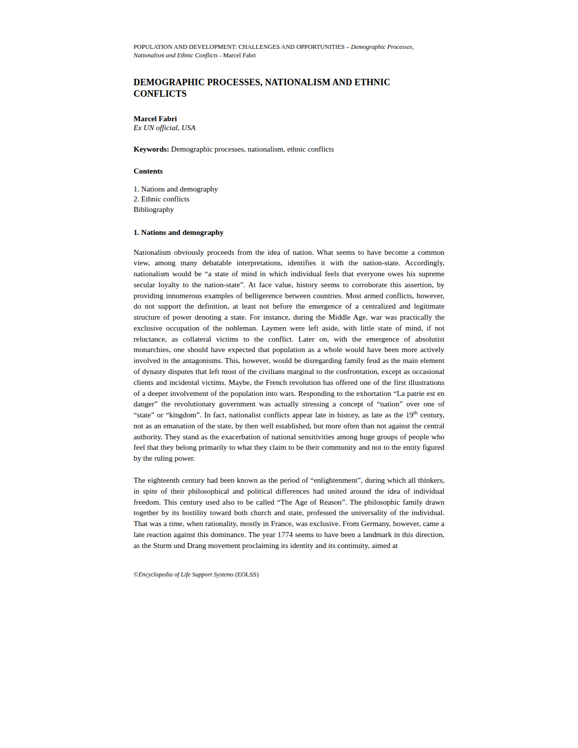POPULATION AND DEVELOPMENT: CHALLENGES AND OPPORTUNITIES – Demographic Processes, Nationalism and Ethnic Conflicts - Marcel Fabri
DEMOGRAPHIC PROCESSES, NATIONALISM AND ETHNIC CONFLICTS
Marcel Fabri
Ex UN official, USA
Keywords: Demographic processes, nationalism, ethnic conflicts
Contents
1. Nations and demography
2. Ethnic conflicts
Bibliography
1. Nations and demography
Nationalism obviously proceeds from the idea of nation. What seems to have become a common view, among many debatable interpretations, identifies it with the nation-state. Accordingly, nationalism would be “a state of mind in which individual feels that everyone owes his supreme secular loyalty to the nation-state”. At face value, history seems to corroborate this assertion, by providing innumerous examples of belligerence between countries. Most armed conflicts, however, do not support the definition, at least not before the emergence of a centralized and legitimate structure of power denoting a state. For instance, during the Middle Age, war was practically the exclusive occupation of the nobleman. Laymen were left aside, with little state of mind, if not reluctance, as collateral victims to the conflict. Later on, with the emergence of absolutist monarchies, one should have expected that population as a whole would have been more actively involved in the antagonisms. This, however, would be disregarding family feud as the main element of dynasty disputes that left most of the civilians marginal to the confrontation, except as occasional clients and incidental victims. Maybe, the French revolution has offered one of the first illustrations of a deeper involvement of the population into wars. Responding to the exhortation “La patrie est en danger” the revolutionary government was actually stressing a concept of “nation” over one of “state” or “kingdom”. In fact, nationalist conflicts appear late in history, as late as the 19th century, not as an emanation of the state, by then well established, but more often than not against the central authority. They stand as the exacerbation of national sensitivities among huge groups of people who feel that they belong primarily to what they claim to be their community and not to the entity figured by the ruling power.
The eighteenth century had been known as the period of “enlightenment”, during which all thinkers, in spite of their philosophical and political differences had united around the idea of individual freedom. This century used also to be called “The Age of Reason”. The philosophic family drawn together by its hostility toward both church and state, professed the universality of the individual. That was a time, when rationality, mostly in France, was exclusive. From Germany, however, came a late reaction against this dominance. The year 1774 seems to have been a landmark in this direction, as the Sturm und Drang movement proclaiming its identity and its continuity, aimed at
©Encyclopedia of Life Support Systems (EOLSS)